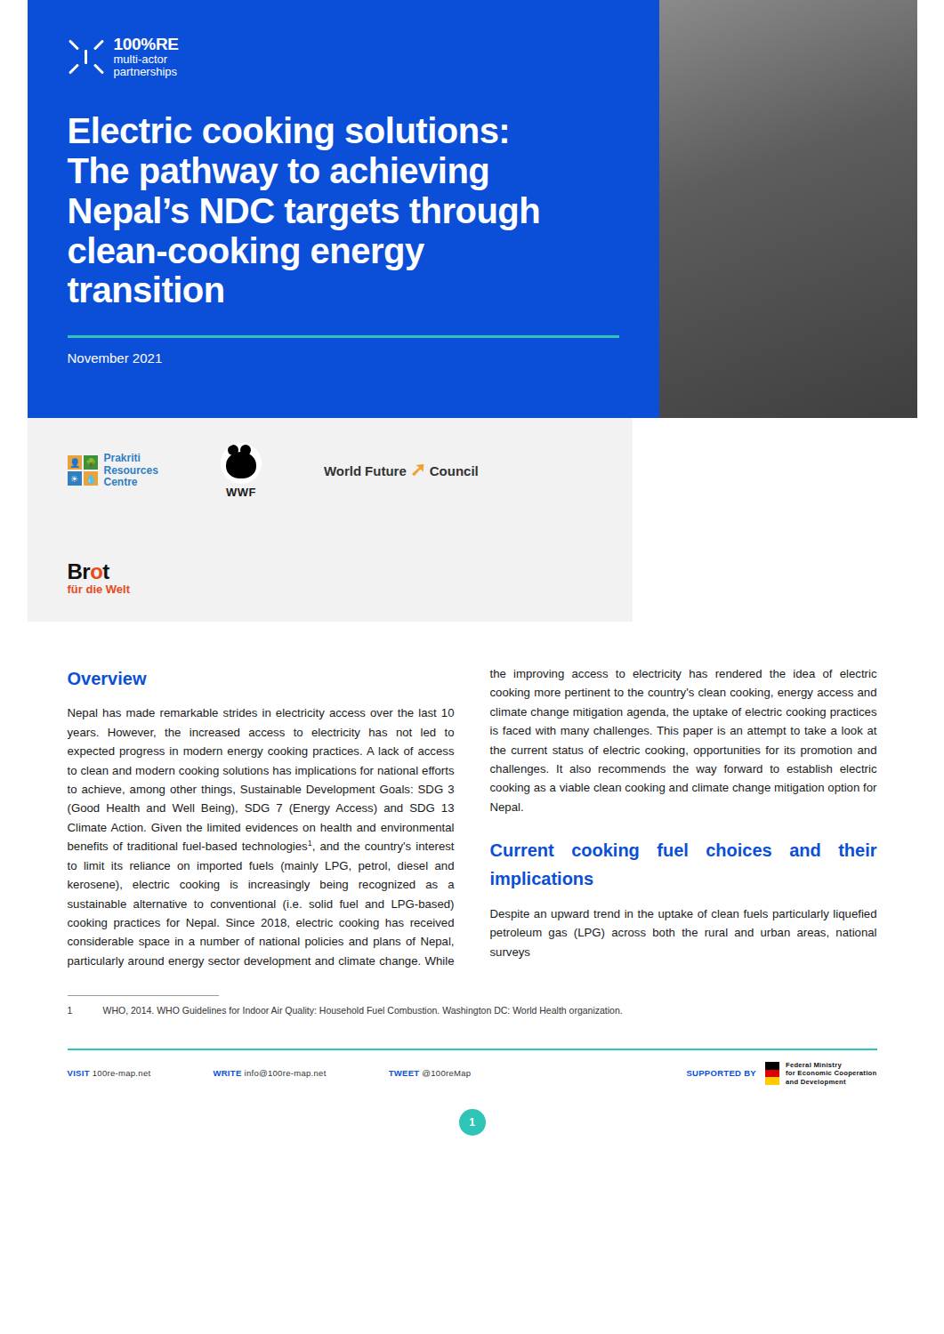100%RE
multi-actor
partnerships
Electric cooking solutions:
The pathway to achieving
Nepal’s NDC targets through
clean-cooking energy
transition
November 2021
👤
🌳
☀
💧
Prakriti
Resources
Centre
WWF
World Future ➚ Council
Brot
für die Welt
Overview
Nepal has made remarkable strides in electricity access over the last 10 years. However, the increased access to electricity has not led to expected progress in modern energy cooking practices. A lack of access to clean and modern cooking solutions has implications for national efforts to achieve, among other things, Sustainable Development Goals: SDG 3 (Good Health and Well Being), SDG 7 (Energy Access) and SDG 13 Climate Action. Given the limited evidences on health and environmental benefits of traditional fuel-based technologies1, and the country's interest to limit its reliance on imported fuels (mainly LPG, petrol, diesel and kerosene), electric cooking is increasingly being recognized as a sustainable alternative to conventional (i.e. solid fuel and LPG-based) cooking practices for Nepal. Since 2018, electric cooking has received considerable space in a number of national policies and plans of Nepal, particularly around energy sector development and climate change. While the improving access to electricity has rendered the idea of electric cooking more pertinent to the country's clean cooking, energy access and climate change mitigation agenda, the uptake of electric cooking practices is faced with many challenges. This paper is an attempt to take a look at the current status of electric cooking, opportunities for its promotion and challenges. It also recommends the way forward to establish electric cooking as a viable clean cooking and climate change mitigation option for Nepal.
Current cooking fuel choices and their implications
Despite an upward trend in the uptake of clean fuels particularly liquefied petroleum gas (LPG) across both the rural and urban areas, national surveys
1 WHO, 2014. WHO Guidelines for Indoor Air Quality: Household Fuel Combustion. Washington DC: World Health organization.
VISIT 100re-map.net
WRITE info@100re-map.net
TWEET @100reMap
SUPPORTED BY
Federal Ministry
for Economic Cooperation
and Development
1